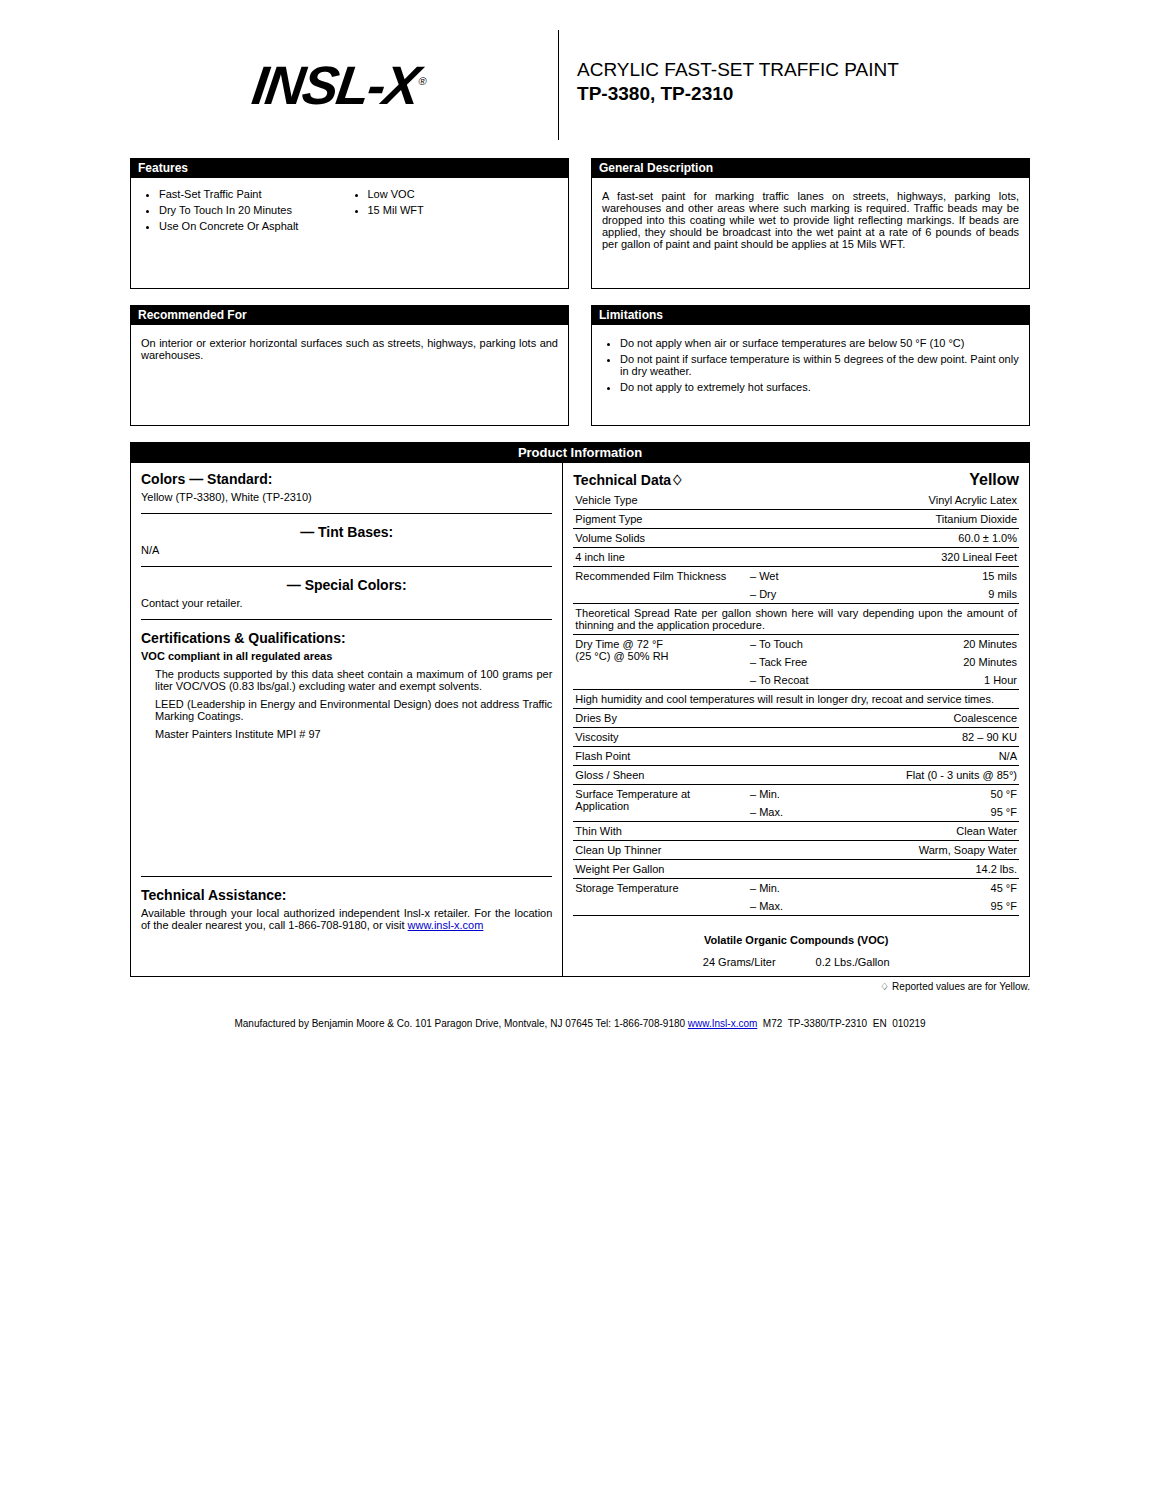INSL-X®
ACRYLIC FAST-SET TRAFFIC PAINT
TP-3380, TP-2310
Features
Fast-Set Traffic Paint
Dry To Touch In 20 Minutes
Use On Concrete Or Asphalt
Low VOC
15 Mil WFT
General Description
A fast-set paint for marking traffic lanes on streets, highways, parking lots, warehouses and other areas where such marking is required. Traffic beads may be dropped into this coating while wet to provide light reflecting markings. If beads are applied, they should be broadcast into the wet paint at a rate of 6 pounds of beads per gallon of paint and paint should be applies at 15 Mils WFT.
Recommended For
On interior or exterior horizontal surfaces such as streets, highways, parking lots and warehouses.
Limitations
Do not apply when air or surface temperatures are below 50 °F (10 °C)
Do not paint if surface temperature is within 5 degrees of the dew point. Paint only in dry weather.
Do not apply to extremely hot surfaces.
Product Information
Colors — Standard:
Yellow (TP-3380), White (TP-2310)
— Tint Bases:
N/A
— Special Colors:
Contact your retailer.
Certifications & Qualifications:
VOC compliant in all regulated areas
The products supported by this data sheet contain a maximum of 100 grams per liter VOC/VOS (0.83 lbs/gal.) excluding water and exempt solvents.
LEED (Leadership in Energy and Environmental Design) does not address Traffic Marking Coatings.
Master Painters Institute MPI # 97
Technical Assistance:
Available through your local authorized independent Insl-x retailer. For the location of the dealer nearest you, call 1-866-708-9180, or visit www.insl-x.com
Technical Data♢ Yellow
| Vehicle Type | Vinyl Acrylic Latex |
| Pigment Type | Titanium Dioxide |
| Volume Solids | 60.0 ± 1.0% |
| 4 inch line | 320 Lineal Feet |
| Recommended Film Thickness | – Wet | 15 mils |
| – Dry | 9 mils |
| Theoretical Spread Rate per gallon shown here will vary depending upon the amount of thinning and the application procedure. |
| Dry Time @ 72 °F (25 °C) @ 50% RH | – To Touch | 20 Minutes |
| – Tack Free | 20 Minutes |
| – To Recoat | 1 Hour |
| High humidity and cool temperatures will result in longer dry, recoat and service times. |
| Dries By | Coalescence |
| Viscosity | 82 – 90 KU |
| Flash Point | N/A |
| Gloss / Sheen | Flat (0 - 3 units @ 85°) |
| Surface Temperature at Application | – Min. | 50 °F |
| – Max. | 95 °F |
| Thin With | Clean Water |
| Clean Up Thinner | Warm, Soapy Water |
| Weight Per Gallon | 14.2 lbs. |
| Storage Temperature | – Min. | 45 °F |
| – Max. | 95 °F |
Volatile Organic Compounds (VOC)
24 Grams/Liter 0.2 Lbs./Gallon
♢ Reported values are for Yellow.
Manufactured by Benjamin Moore & Co. 101 Paragon Drive, Montvale, NJ 07645 Tel: 1-866-708-9180 www.Insl-x.com M72 TP-3380/TP-2310 EN 010219